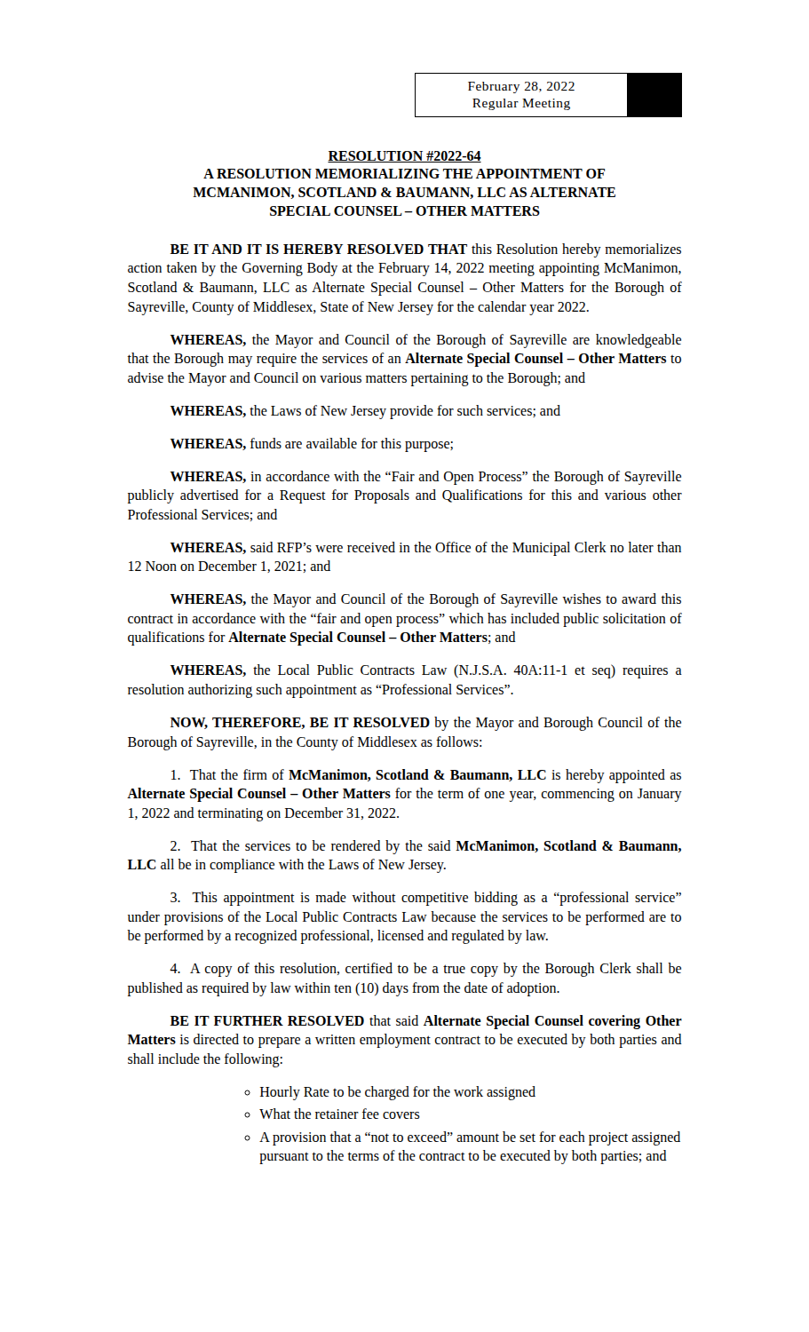February 28, 2022
Regular Meeting
Resolution #2022-64
A Resolution Memorializing the Appointment of
McManimon, Scotland & Baumann, LLC as Alternate
Special Counsel – Other Matters
BE IT AND IT IS HEREBY RESOLVED THAT this Resolution hereby memorializes action taken by the Governing Body at the February 14, 2022 meeting appointing McManimon, Scotland & Baumann, LLC as Alternate Special Counsel – Other Matters for the Borough of Sayreville, County of Middlesex, State of New Jersey for the calendar year 2022.
WHEREAS, the Mayor and Council of the Borough of Sayreville are knowledgeable that the Borough may require the services of an Alternate Special Counsel – Other Matters to advise the Mayor and Council on various matters pertaining to the Borough; and
WHEREAS, the Laws of New Jersey provide for such services; and
WHEREAS, funds are available for this purpose;
WHEREAS, in accordance with the “Fair and Open Process” the Borough of Sayreville publicly advertised for a Request for Proposals and Qualifications for this and various other Professional Services; and
WHEREAS, said RFP’s were received in the Office of the Municipal Clerk no later than 12 Noon on December 1, 2021; and
WHEREAS, the Mayor and Council of the Borough of Sayreville wishes to award this contract in accordance with the “fair and open process” which has included public solicitation of qualifications for Alternate Special Counsel – Other Matters; and
WHEREAS, the Local Public Contracts Law (N.J.S.A. 40A:11-1 et seq) requires a resolution authorizing such appointment as “Professional Services”.
NOW, THEREFORE, BE IT RESOLVED by the Mayor and Borough Council of the Borough of Sayreville, in the County of Middlesex as follows:
1. That the firm of McManimon, Scotland & Baumann, LLC is hereby appointed as Alternate Special Counsel – Other Matters for the term of one year, commencing on January 1, 2022 and terminating on December 31, 2022.
2. That the services to be rendered by the said McManimon, Scotland & Baumann, LLC all be in compliance with the Laws of New Jersey.
3. This appointment is made without competitive bidding as a “professional service” under provisions of the Local Public Contracts Law because the services to be performed are to be performed by a recognized professional, licensed and regulated by law.
4. A copy of this resolution, certified to be a true copy by the Borough Clerk shall be published as required by law within ten (10) days from the date of adoption.
BE IT FURTHER RESOLVED that said Alternate Special Counsel covering Other Matters is directed to prepare a written employment contract to be executed by both parties and shall include the following:
Hourly Rate to be charged for the work assigned
What the retainer fee covers
A provision that a “not to exceed” amount be set for each project assigned pursuant to the terms of the contract to be executed by both parties; and